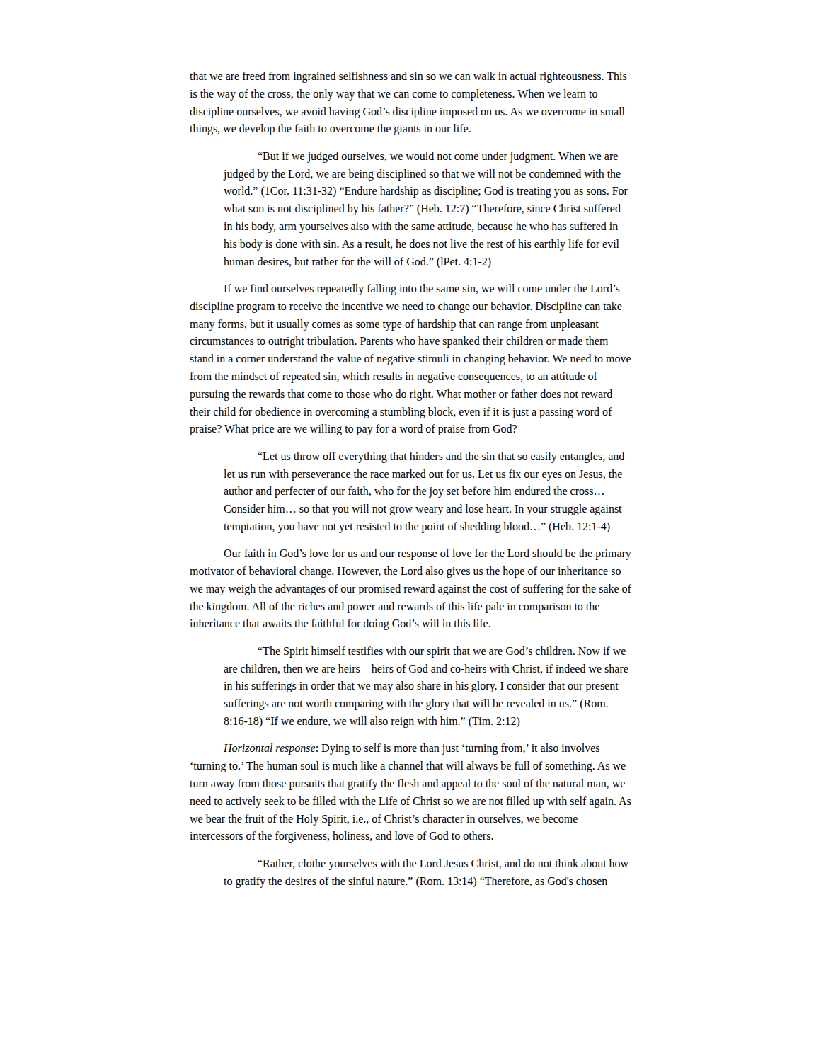that we are freed from ingrained selfishness and sin so we can walk in actual righteousness. This is the way of the cross, the only way that we can come to completeness. When we learn to discipline ourselves, we avoid having God’s discipline imposed on us. As we overcome in small things, we develop the faith to overcome the giants in our life.
“But if we judged ourselves, we would not come under judgment. When we are judged by the Lord, we are being disciplined so that we will not be condemned with the world.” (1Cor. 11:31-32) “Endure hardship as discipline; God is treating you as sons. For what son is not disciplined by his father?” (Heb. 12:7) “Therefore, since Christ suffered in his body, arm yourselves also with the same attitude, because he who has suffered in his body is done with sin. As a result, he does not live the rest of his earthly life for evil human desires, but rather for the will of God.” (lPet. 4:1-2)
If we find ourselves repeatedly falling into the same sin, we will come under the Lord’s discipline program to receive the incentive we need to change our behavior. Discipline can take many forms, but it usually comes as some type of hardship that can range from unpleasant circumstances to outright tribulation. Parents who have spanked their children or made them stand in a corner understand the value of negative stimuli in changing behavior. We need to move from the mindset of repeated sin, which results in negative consequences, to an attitude of pursuing the rewards that come to those who do right. What mother or father does not reward their child for obedience in overcoming a stumbling block, even if it is just a passing word of praise? What price are we willing to pay for a word of praise from God?
“Let us throw off everything that hinders and the sin that so easily entangles, and let us run with perseverance the race marked out for us. Let us fix our eyes on Jesus, the author and perfecter of our faith, who for the joy set before him endured the cross… Consider him… so that you will not grow weary and lose heart. In your struggle against temptation, you have not yet resisted to the point of shedding blood…” (Heb. 12:1-4)
Our faith in God’s love for us and our response of love for the Lord should be the primary motivator of behavioral change. However, the Lord also gives us the hope of our inheritance so we may weigh the advantages of our promised reward against the cost of suffering for the sake of the kingdom. All of the riches and power and rewards of this life pale in comparison to the inheritance that awaits the faithful for doing God’s will in this life.
“The Spirit himself testifies with our spirit that we are God’s children. Now if we are children, then we are heirs – heirs of God and co-heirs with Christ, if indeed we share in his sufferings in order that we may also share in his glory. I consider that our present sufferings are not worth comparing with the glory that will be revealed in us.” (Rom. 8:16-18) “If we endure, we will also reign with him.” (Tim. 2:12)
Horizontal response: Dying to self is more than just ‘turning from,’ it also involves ‘turning to.’ The human soul is much like a channel that will always be full of something. As we turn away from those pursuits that gratify the flesh and appeal to the soul of the natural man, we need to actively seek to be filled with the Life of Christ so we are not filled up with self again. As we bear the fruit of the Holy Spirit, i.e., of Christ’s character in ourselves, we become intercessors of the forgiveness, holiness, and love of God to others.
“Rather, clothe yourselves with the Lord Jesus Christ, and do not think about how to gratify the desires of the sinful nature.” (Rom. 13:14) “Therefore, as God's chosen